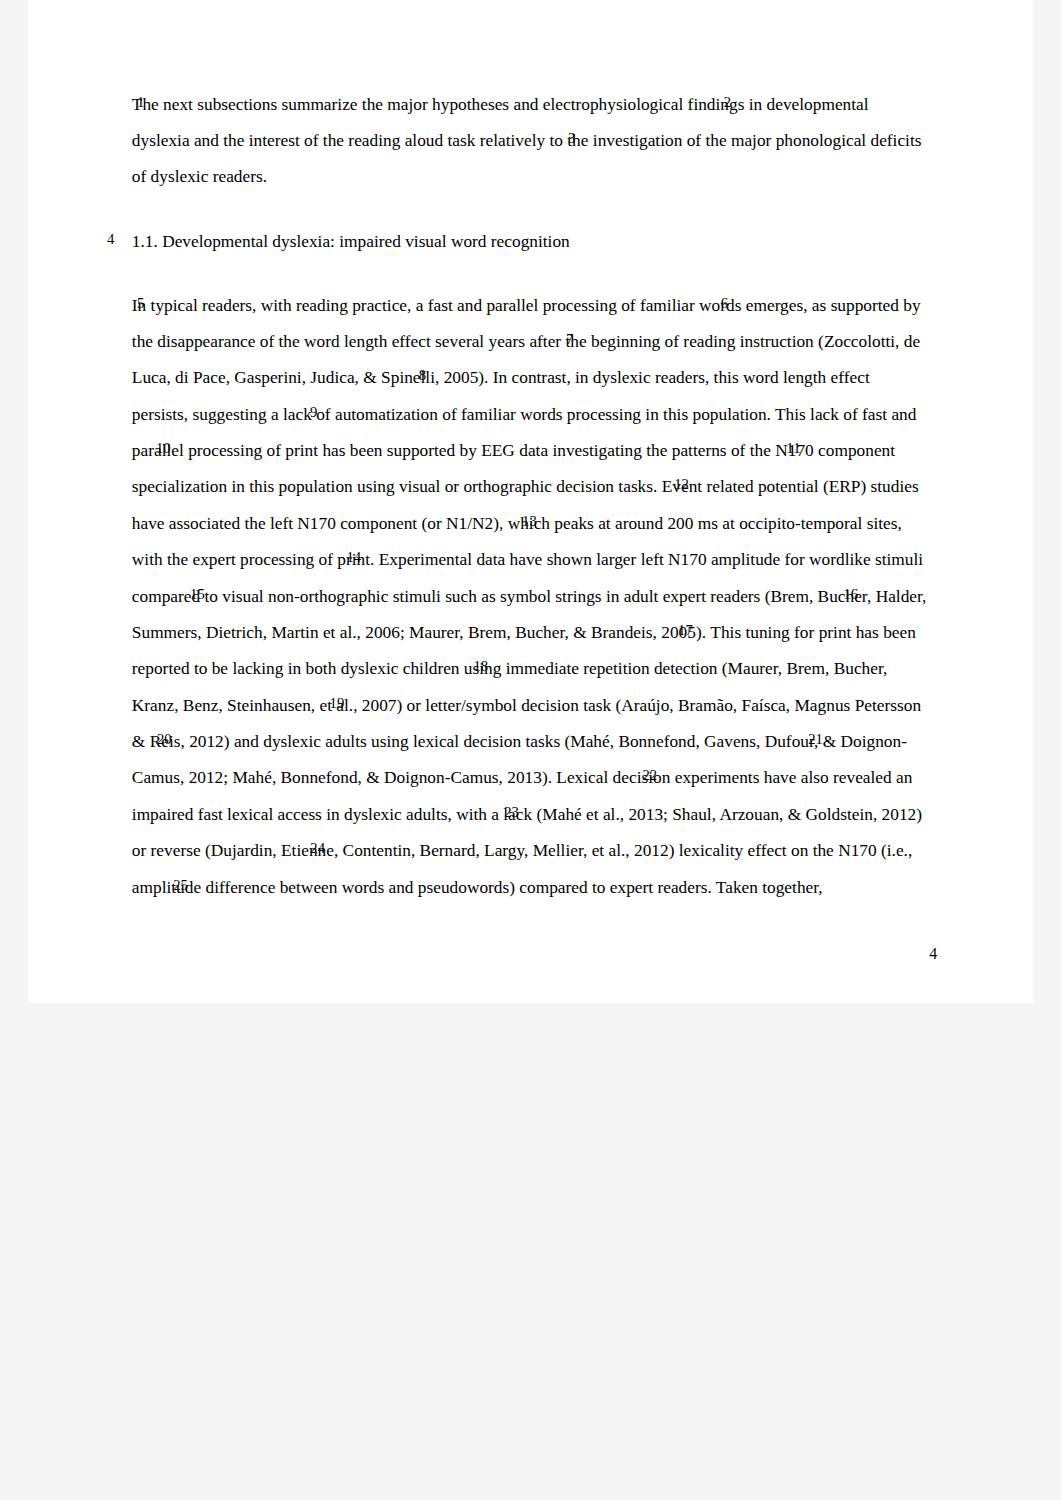The next subsections summarize the major hypotheses and electrophysiological findings in developmental dyslexia and the interest of the reading aloud task relatively to the investigation of the major phonological deficits of dyslexic readers.
1.1. Developmental dyslexia: impaired visual word recognition
In typical readers, with reading practice, a fast and parallel processing of familiar words emerges, as supported by the disappearance of the word length effect several years after the beginning of reading instruction (Zoccolotti, de Luca, di Pace, Gasperini, Judica, & Spinelli, 2005). In contrast, in dyslexic readers, this word length effect persists, suggesting a lack of automatization of familiar words processing in this population. This lack of fast and parallel processing of print has been supported by EEG data investigating the patterns of the N170 component specialization in this population using visual or orthographic decision tasks. Event related potential (ERP) studies have associated the left N170 component (or N1/N2), which peaks at around 200 ms at occipito-temporal sites, with the expert processing of print. Experimental data have shown larger left N170 amplitude for wordlike stimuli compared to visual non-orthographic stimuli such as symbol strings in adult expert readers (Brem, Bucher, Halder, Summers, Dietrich, Martin et al., 2006; Maurer, Brem, Bucher, & Brandeis, 2005). This tuning for print has been reported to be lacking in both dyslexic children using immediate repetition detection (Maurer, Brem, Bucher, Kranz, Benz, Steinhausen, et al., 2007) or letter/symbol decision task (Araújo, Bramão, Faísca, Magnus Petersson & Reis, 2012) and dyslexic adults using lexical decision tasks (Mahé, Bonnefond, Gavens, Dufour, & Doignon-Camus, 2012; Mahé, Bonnefond, & Doignon-Camus, 2013). Lexical decision experiments have also revealed an impaired fast lexical access in dyslexic adults, with a lack (Mahé et al., 2013; Shaul, Arzouan, & Goldstein, 2012) or reverse (Dujardin, Etienne, Contentin, Bernard, Largy, Mellier, et al., 2012) lexicality effect on the N170 (i.e., amplitude difference between words and pseudowords) compared to expert readers. Taken together,
4